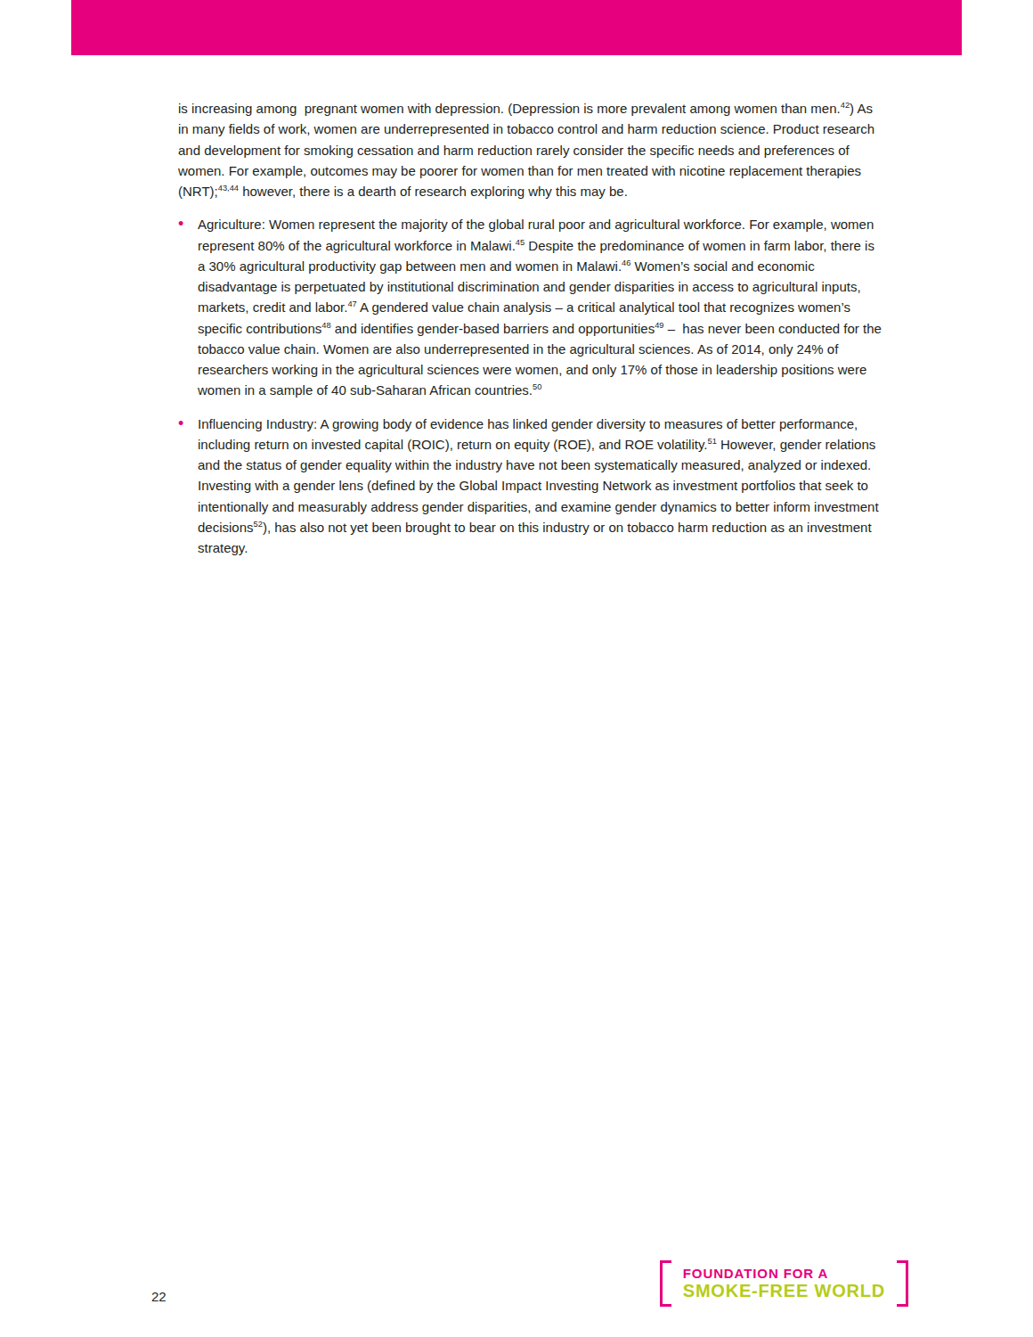is increasing among pregnant women with depression. (Depression is more prevalent among women than men.42) As in many fields of work, women are underrepresented in tobacco control and harm reduction science. Product research and development for smoking cessation and harm reduction rarely consider the specific needs and preferences of women. For example, outcomes may be poorer for women than for men treated with nicotine replacement therapies (NRT);43,44 however, there is a dearth of research exploring why this may be.
Agriculture: Women represent the majority of the global rural poor and agricultural workforce. For example, women represent 80% of the agricultural workforce in Malawi.45 Despite the predominance of women in farm labor, there is a 30% agricultural productivity gap between men and women in Malawi.46 Women’s social and economic disadvantage is perpetuated by institutional discrimination and gender disparities in access to agricultural inputs, markets, credit and labor.47 A gendered value chain analysis – a critical analytical tool that recognizes women’s specific contributions48 and identifies gender-based barriers and opportunities49 – has never been conducted for the tobacco value chain. Women are also underrepresented in the agricultural sciences. As of 2014, only 24% of researchers working in the agricultural sciences were women, and only 17% of those in leadership positions were women in a sample of 40 sub-Saharan African countries.50
Influencing Industry: A growing body of evidence has linked gender diversity to measures of better performance, including return on invested capital (ROIC), return on equity (ROE), and ROE volatility.51 However, gender relations and the status of gender equality within the industry have not been systematically measured, analyzed or indexed. Investing with a gender lens (defined by the Global Impact Investing Network as investment portfolios that seek to intentionally and measurably address gender disparities, and examine gender dynamics to better inform investment decisions52), has also not yet been brought to bear on this industry or on tobacco harm reduction as an investment strategy.
22
FOUNDATION FOR A
SMOKE-FREE WORLD